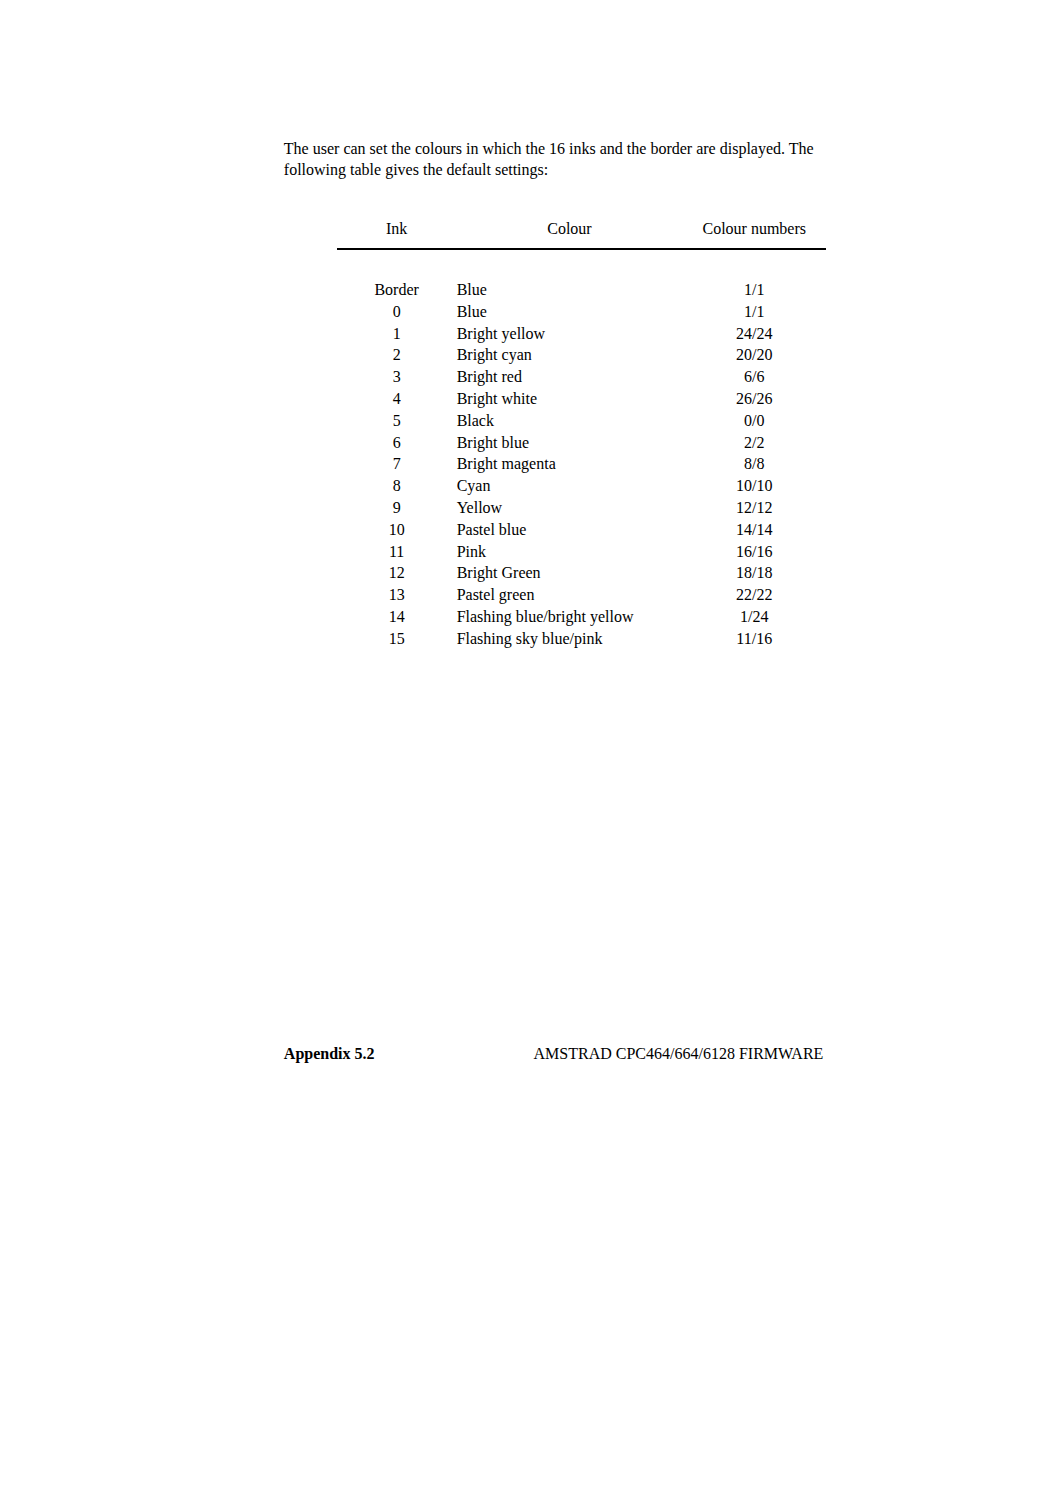The user can set the colours in which the 16 inks and the border are displayed. The following table gives the default settings:
| Ink | Colour | Colour numbers |
| --- | --- | --- |
| Border | Blue | 1/1 |
| 0 | Blue | 1/1 |
| 1 | Bright yellow | 24/24 |
| 2 | Bright cyan | 20/20 |
| 3 | Bright red | 6/6 |
| 4 | Bright white | 26/26 |
| 5 | Black | 0/0 |
| 6 | Bright blue | 2/2 |
| 7 | Bright magenta | 8/8 |
| 8 | Cyan | 10/10 |
| 9 | Yellow | 12/12 |
| 10 | Pastel blue | 14/14 |
| 11 | Pink | 16/16 |
| 12 | Bright Green | 18/18 |
| 13 | Pastel green | 22/22 |
| 14 | Flashing blue/bright yellow | 1/24 |
| 15 | Flashing sky blue/pink | 11/16 |
Appendix 5.2 AMSTRAD CPC464/664/6128 FIRMWARE